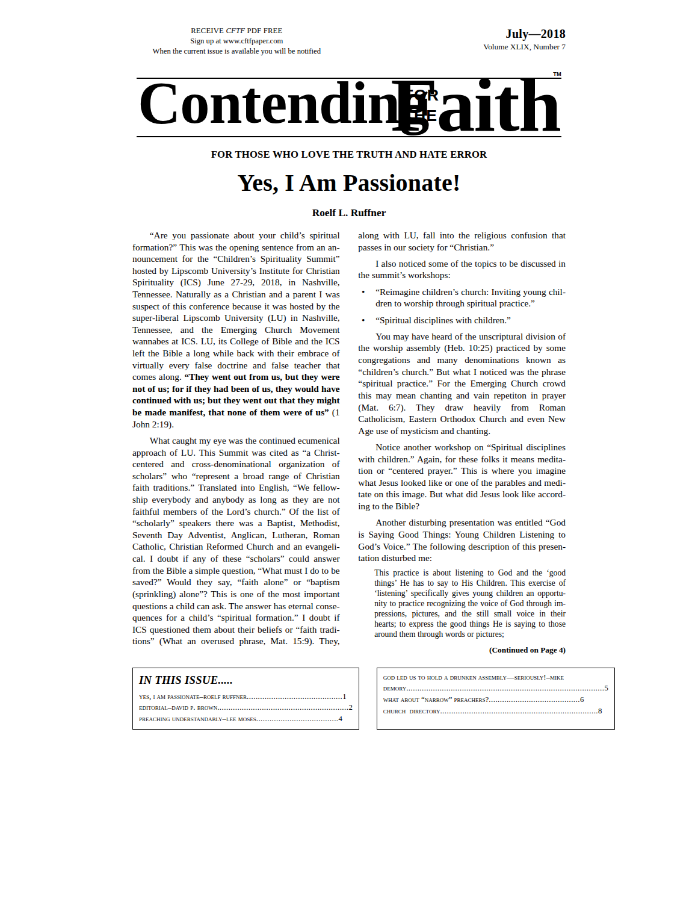RECEIVE CFTF PDF FREE
Sign up at www.cftfpaper.com
When the current issue is available you will be notified
July—2018
Volume XLIX, Number 7
Contending
FOR
THE
Faith
TM
FOR THOSE WHO LOVE THE TRUTH AND HATE ERROR
Yes, I Am Passionate!
Roelf L. Ruffner
“Are you passionate about your child’s spiritual formation?” This was the opening sentence from an announcement for the “Children’s Spirituality Summit” hosted by Lipscomb University’s Institute for Christian Spirituality (ICS) June 27-29, 2018, in Nashville, Tennessee. Naturally as a Christian and a parent I was suspect of this conference because it was hosted by the super-liberal Lipscomb University (LU) in Nashville, Tennessee, and the Emerging Church Movement wannabes at ICS. LU, its College of Bible and the ICS left the Bible a long while back with their embrace of virtually every false doctrine and false teacher that comes along. “They went out from us, but they were not of us; for if they had been of us, they would have continued with us; but they went out that they might be made manifest, that none of them were of us” (1 John 2:19).
What caught my eye was the continued ecumenical approach of LU. This Summit was cited as “a Christ-centered and cross-denominational organization of scholars” who “represent a broad range of Christian faith traditions.” Translated into English, “We fellowship everybody and anybody as long as they are not faithful members of the Lord’s church.” Of the list of “scholarly” speakers there was a Baptist, Methodist, Seventh Day Adventist, Anglican, Lutheran, Roman Catholic, Christian Reformed Church and an evangelical. I doubt if any of these “scholars” could answer from the Bible a simple question, “What must I do to be saved?” Would they say, “faith alone” or “baptism (sprinkling) alone”? This is one of the most important questions a child can ask. The answer has eternal consequences for a child’s “spiritual formation.” I doubt if ICS questioned them about their beliefs or “faith traditions” (What an overused phrase, Mat. 15:9). They, along with LU, fall into the religious confusion that passes in our society for “Christian.”
I also noticed some of the topics to be discussed in the summit’s workshops:
“Reimagine children’s church: Inviting young children to worship through spiritual practice.”
“Spiritual disciplines with children.”
You may have heard of the unscriptural division of the worship assembly (Heb. 10:25) practiced by some congregations and many denominations known as “children’s church.” But what I noticed was the phrase “spiritual practice.” For the Emerging Church crowd this may mean chanting and vain repetiton in prayer (Mat. 6:7). They draw heavily from Roman Catholicism, Eastern Orthodox Church and even New Age use of mysticism and chanting.
Notice another workshop on “Spiritual disciplines with children.” Again, for these folks it means meditation or “centered prayer.” This is where you imagine what Jesus looked like or one of the parables and meditate on this image. But what did Jesus look like according to the Bible?
Another disturbing presentation was entitled “God is Saying Good Things: Young Children Listening to God’s Voice.” The following description of this presentation disturbed me:
This practice is about listening to God and the ‘good things’ He has to say to His Children. This exercise of ‘listening’ specifically gives young children an opportunity to practice recognizing the voice of God through impressions, pictures, and the still small voice in their hearts; to express the good things He is saying to those around them through words or pictures;
(Continued on Page 4)
IN THIS ISSUE.....
Yes, I Am Passionate–Roelf Ruffner........................................... 1 Editorial–David P. Brown........................................................... 2 Preaching Understandably–Lee Moses..................................... 4
God Led us to Hold a Drunken Assembly—Seriously!–Mike Demory......................................................................................... 5 What About “Narrow” Preachers?......................................... 6 Church Directory....................................................................... 8